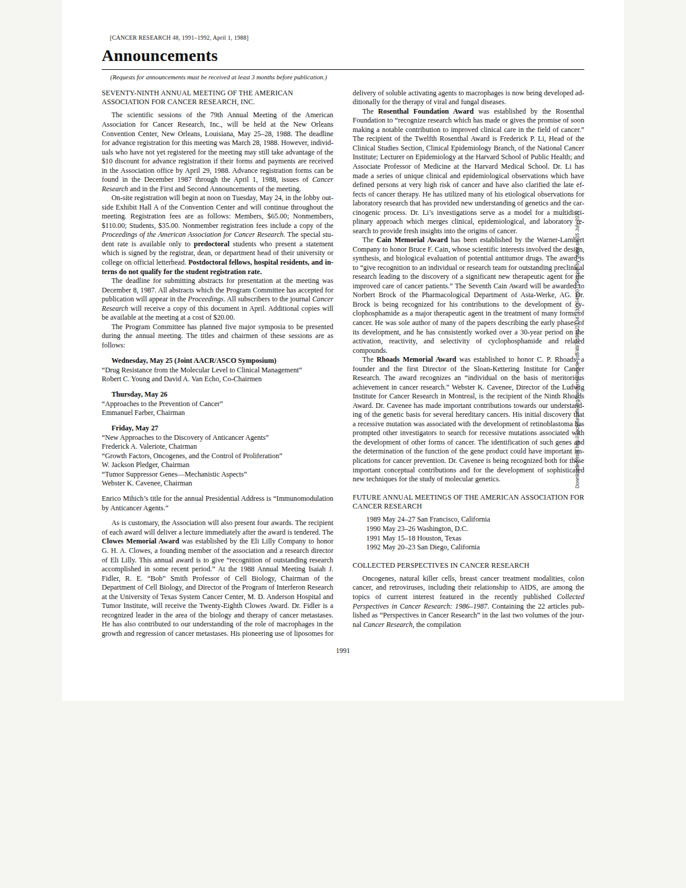Downloaded from http://aacrjournals.org/cancerres/article-pdf/48/7/1991/2434743/cr0480071991.pdf by guest on 05 July 2022
[CANCER RESEARCH 48, 1991–1992, April 1, 1988]
Announcements
(Requests for announcements must be received at least 3 months before publication.)
SEVENTY-NINTH ANNUAL MEETING OF THE AMERICAN ASSOCIATION FOR CANCER RESEARCH, INC.
The scientific sessions of the 79th Annual Meeting of the American Association for Cancer Research, Inc., will be held at the New Orleans Convention Center, New Orleans, Louisiana, May 25–28, 1988. The deadline for advance registration for this meeting was March 28, 1988. However, individuals who have not yet registered for the meeting may still take advantage of the $10 discount for advance registration if their forms and payments are received in the Association office by April 29, 1988. Advance registration forms can be found in the December 1987 through the April 1, 1988, issues of Cancer Research and in the First and Second Announcements of the meeting.
On-site registration will begin at noon on Tuesday, May 24, in the lobby outside Exhibit Hall A of the Convention Center and will continue throughout the meeting. Registration fees are as follows: Members, $65.00; Nonmembers, $110.00; Students, $35.00. Nonmember registration fees include a copy of the Proceedings of the American Association for Cancer Research. The special student rate is available only to predoctoral students who present a statement which is signed by the registrar, dean, or department head of their university or college on official letterhead. Postdoctoral fellows, hospital residents, and interns do not qualify for the student registration rate.
The deadline for submitting abstracts for presentation at the meeting was December 8, 1987. All abstracts which the Program Committee has accepted for publication will appear in the Proceedings. All subscribers to the journal Cancer Research will receive a copy of this document in April. Additional copies will be available at the meeting at a cost of $20.00.
The Program Committee has planned five major symposia to be presented during the annual meeting. The titles and chairmen of these sessions are as follows:
Wednesday, May 25 (Joint AACR/ASCO Symposium)
“Drug Resistance from the Molecular Level to Clinical Management”
Robert C. Young and David A. Van Echo, Co-Chairmen
Thursday, May 26
“Approaches to the Prevention of Cancer”
Emmanuel Farber, Chairman
Friday, May 27
“New Approaches to the Discovery of Anticancer Agents”
Frederick A. Valeriote, Chairman
“Growth Factors, Oncogenes, and the Control of Proliferation”
W. Jackson Pledger, Chairman
“Tumor Suppressor Genes—Mechanistic Aspects”
Webster K. Cavenee, Chairman
Enrico Mihich’s title for the annual Presidential Address is “Immunomodulation by Anticancer Agents.”
As is customary, the Association will also present four awards. The recipient of each award will deliver a lecture immediately after the award is tendered. The Clowes Memorial Award was established by the Eli Lilly Company to honor G. H. A. Clowes, a founding member of the association and a research director of Eli Lilly. This annual award is to give “recognition of outstanding research accomplished in some recent period.” At the 1988 Annual Meeting Isaiah J. Fidler, R. E. “Bob” Smith Professor of Cell Biology, Chairman of the Department of Cell Biology, and Director of the Program of Interferon Research at the University of Texas System Cancer Center, M. D. Anderson Hospital and Tumor Institute, will receive the Twenty-Eighth Clowes Award. Dr. Fidler is a recognized leader in the area of the biology and therapy of cancer metastases. He has also contributed to our understanding of the role of macrophages in the growth and regression of cancer metastases. His pioneering use of liposomes for delivery of soluble activating agents to macrophages is now being developed additionally for the therapy of viral and fungal diseases.
The Rosenthal Foundation Award was established by the Rosenthal Foundation to “recognize research which has made or gives the promise of soon making a notable contribution to improved clinical care in the field of cancer.” The recipient of the Twelfth Rosenthal Award is Frederick P. Li, Head of the Clinical Studies Section, Clinical Epidemiology Branch, of the National Cancer Institute; Lecturer on Epidemiology at the Harvard School of Public Health; and Associate Professor of Medicine at the Harvard Medical School. Dr. Li has made a series of unique clinical and epidemiological observations which have defined persons at very high risk of cancer and have also clarified the late effects of cancer therapy. He has utilized many of his etiological observations for laboratory research that has provided new understanding of genetics and the carcinogenic process. Dr. Li’s investigations serve as a model for a multidisciplinary approach which merges clinical, epidemiological, and laboratory research to provide fresh insights into the origins of cancer.
The Cain Memorial Award has been established by the Warner-Lambert Company to honor Bruce F. Cain, whose scientific interests involved the design, synthesis, and biological evaluation of potential antitumor drugs. The award is to “give recognition to an individual or research team for outstanding preclinical research leading to the discovery of a significant new therapeutic agent for the improved care of cancer patients.” The Seventh Cain Award will be awarded to Norbert Brock of the Pharmacological Department of Asta-Werke, AG. Dr. Brock is being recognized for his contributions to the development of cyclophosphamide as a major therapeutic agent in the treatment of many forms of cancer. He was sole author of many of the papers describing the early phases of its development, and he has consistently worked over a 30-year period on the activation, reactivity, and selectivity of cyclophosphamide and related compounds.
The Rhoads Memorial Award was established to honor C. P. Rhoads, a founder and the first Director of the Sloan-Kettering Institute for Cancer Research. The award recognizes an “individual on the basis of meritorious achievement in cancer research.” Webster K. Cavenee, Director of the Ludwig Institute for Cancer Research in Montreal, is the recipient of the Ninth Rhoads Award. Dr. Cavenee has made important contributions towards our understanding of the genetic basis for several hereditary cancers. His initial discovery that a recessive mutation was associated with the development of retinoblastoma has prompted other investigators to search for recessive mutations associated with the development of other forms of cancer. The identification of such genes and the determination of the function of the gene product could have important implications for cancer prevention. Dr. Cavenee is being recognized both for these important conceptual contributions and for the development of sophisticated new techniques for the study of molecular genetics.
FUTURE ANNUAL MEETINGS OF THE AMERICAN ASSOCIATION FOR CANCER RESEARCH
1989 May 24–27 San Francisco, California
1990 May 23–26 Washington, D.C.
1991 May 15–18 Houston, Texas
1992 May 20–23 San Diego, California
COLLECTED PERSPECTIVES IN CANCER RESEARCH
Oncogenes, natural killer cells, breast cancer treatment modalities, colon cancer, and retroviruses, including their relationship to AIDS, are among the topics of current interest featured in the recently published Collected Perspectives in Cancer Research: 1986–1987. Containing the 22 articles published as “Perspectives in Cancer Research” in the last two volumes of the journal Cancer Research, the compilation
1991